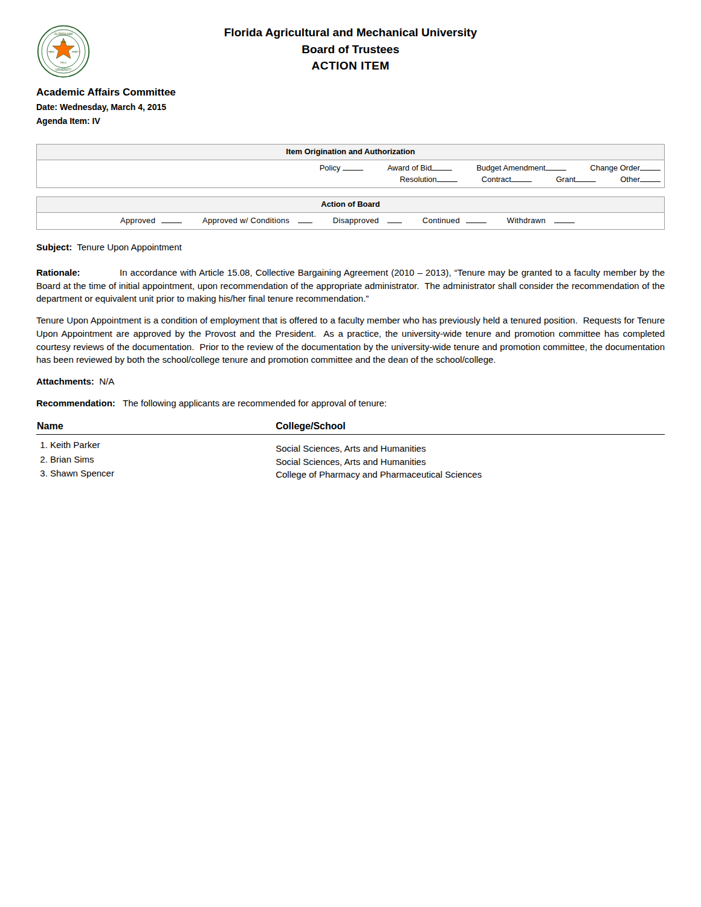FLORIDA A&M UNIVERSITY HEAD HAND HEART FIELD
Florida Agricultural and Mechanical University
Board of Trustees
ACTION ITEM
Academic Affairs Committee
Date: Wednesday, March 4, 2015
Agenda Item: IV
| Item Origination and Authorization |
| --- |
| Policy Award of Bid Budget Amendment Change Order Resolution Contract Grant Other |
| Action of Board |
| --- |
| Approved Approved w/ Conditions Disapproved Continued Withdrawn |
Subject: Tenure Upon Appointment
Rationale: In accordance with Article 15.08, Collective Bargaining Agreement (2010 – 2013), “Tenure may be granted to a faculty member by the Board at the time of initial appointment, upon recommendation of the appropriate administrator. The administrator shall consider the recommendation of the department or equivalent unit prior to making his/her final tenure recommendation.”
Tenure Upon Appointment is a condition of employment that is offered to a faculty member who has previously held a tenured position. Requests for Tenure Upon Appointment are approved by the Provost and the President. As a practice, the university-wide tenure and promotion committee has completed courtesy reviews of the documentation. Prior to the review of the documentation by the university-wide tenure and promotion committee, the documentation has been reviewed by both the school/college tenure and promotion committee and the dean of the school/college.
Attachments: N/A
Recommendation: The following applicants are recommended for approval of tenure:
| Name | College/School |
| --- | --- |
| Keith Parker Brian Sims Shawn Spencer | Social Sciences, Arts and Humanities Social Sciences, Arts and Humanities College of Pharmacy and Pharmaceutical Sciences |